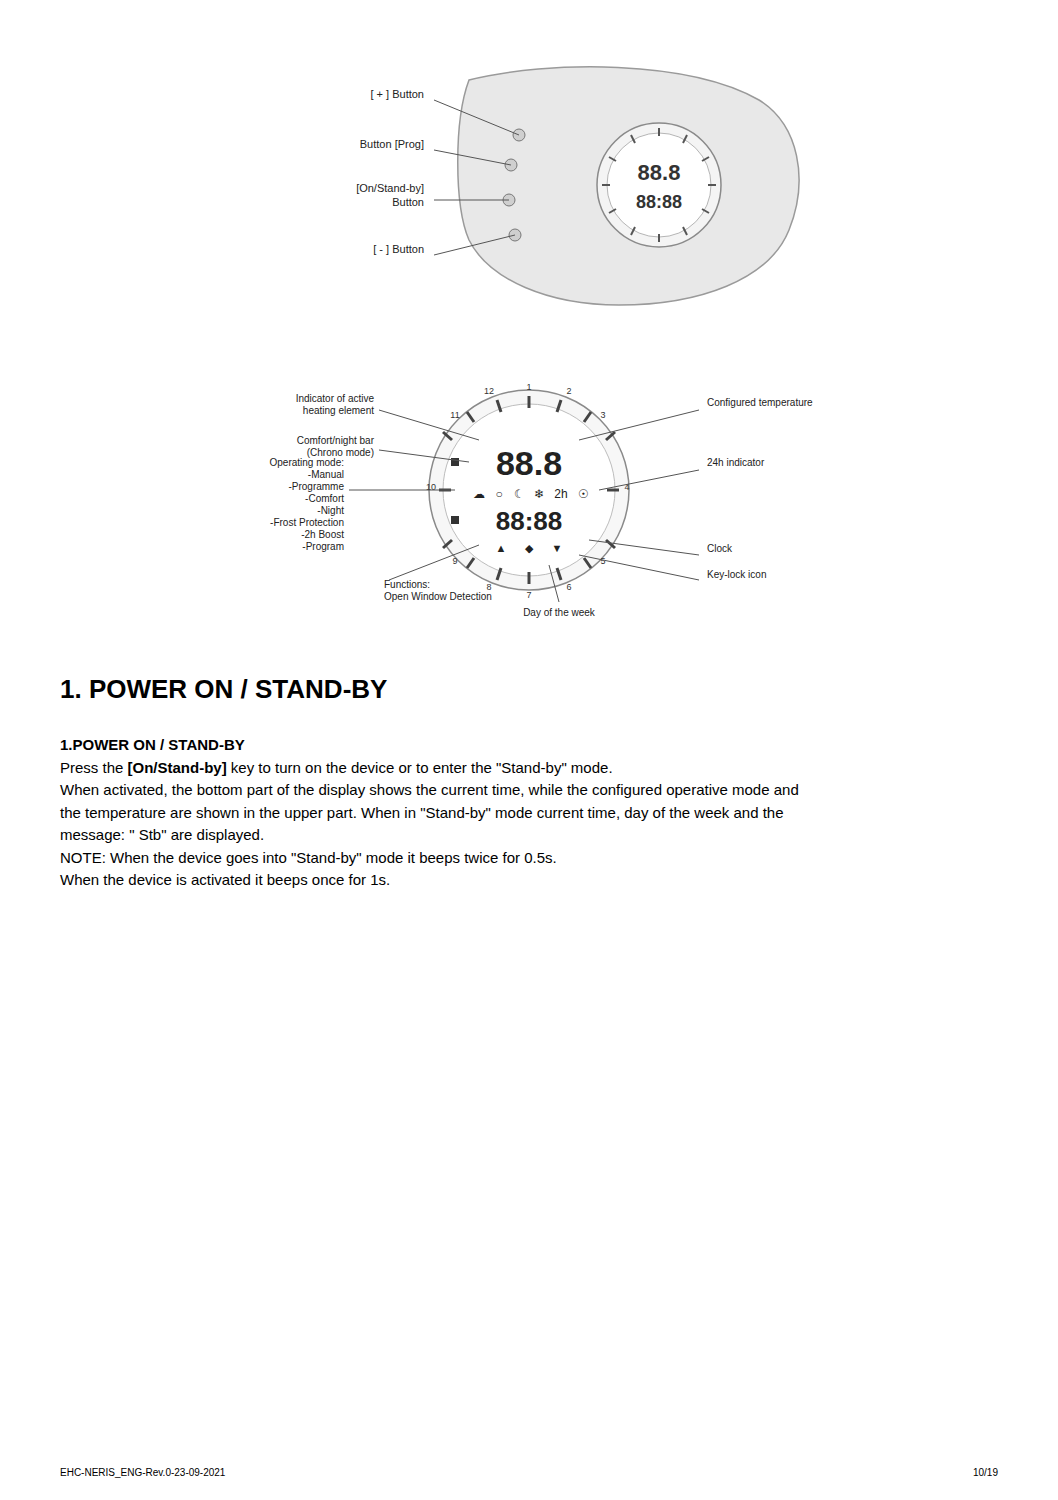88.8 88:88 [ + ] Button Button [Prog] [On/Stand-by] Button [ - ] Button 1 2 3 4 5 6 7 8 9 10 11 12 88.8 ☁ ○ ☾ ❄ 2h ☉ 88:88 ▲ ◆ ▼ Indicator of active heating element Comfort/night bar (Chrono mode) Operating mode: -Manual -Programme -Comfort -Night -Frost Protection -2h Boost -Program Functions: Open Window Detection Configured temperature 24h indicator Clock Key-lock icon Day of the week
1. POWER ON / STAND-BY
1.POWER ON / STAND-BY
Press the [On/Stand-by] key to turn on the device or to enter the "Stand-by" mode.
When activated, the bottom part of the display shows the current time, while the configured operative mode and
the temperature are shown in the upper part. When in "Stand-by" mode current time, day of the week and the
message: " Stb" are displayed.
NOTE: When the device goes into "Stand-by" mode it beeps twice for 0.5s.
When the device is activated it beeps once for 1s.
EHC-NERIS_ENG-Rev.0-23-09-2021
10/19